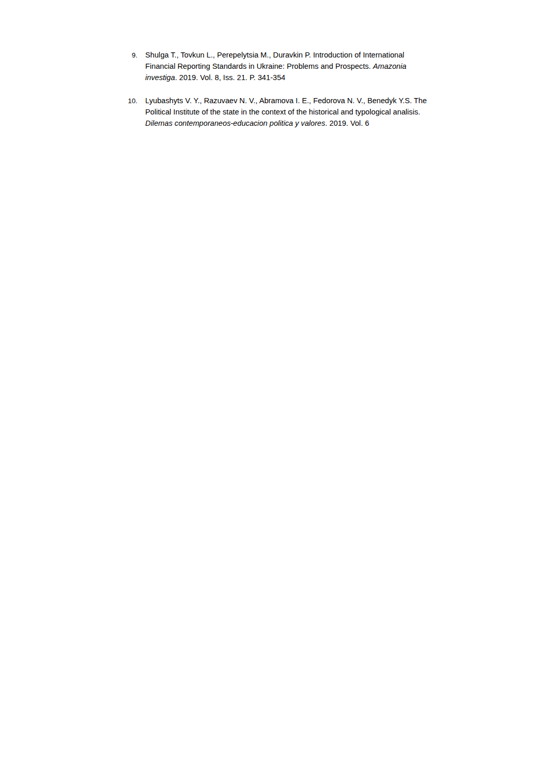Shulga T., Tovkun L., Perepelytsia M., Duravkin P. Introduction of International Financial Reporting Standards in Ukraine: Problems and Prospects. Amazonia investiga. 2019. Vol. 8, Iss. 21. P. 341-354
Lyubashyts V. Y., Razuvaev N. V., Abramova I. E., Fedorova N. V., Benedyk Y.S. The Political Institute of the state in the context of the historical and typological analisis. Dilemas contemporaneos-educacion politica y valores. 2019. Vol. 6